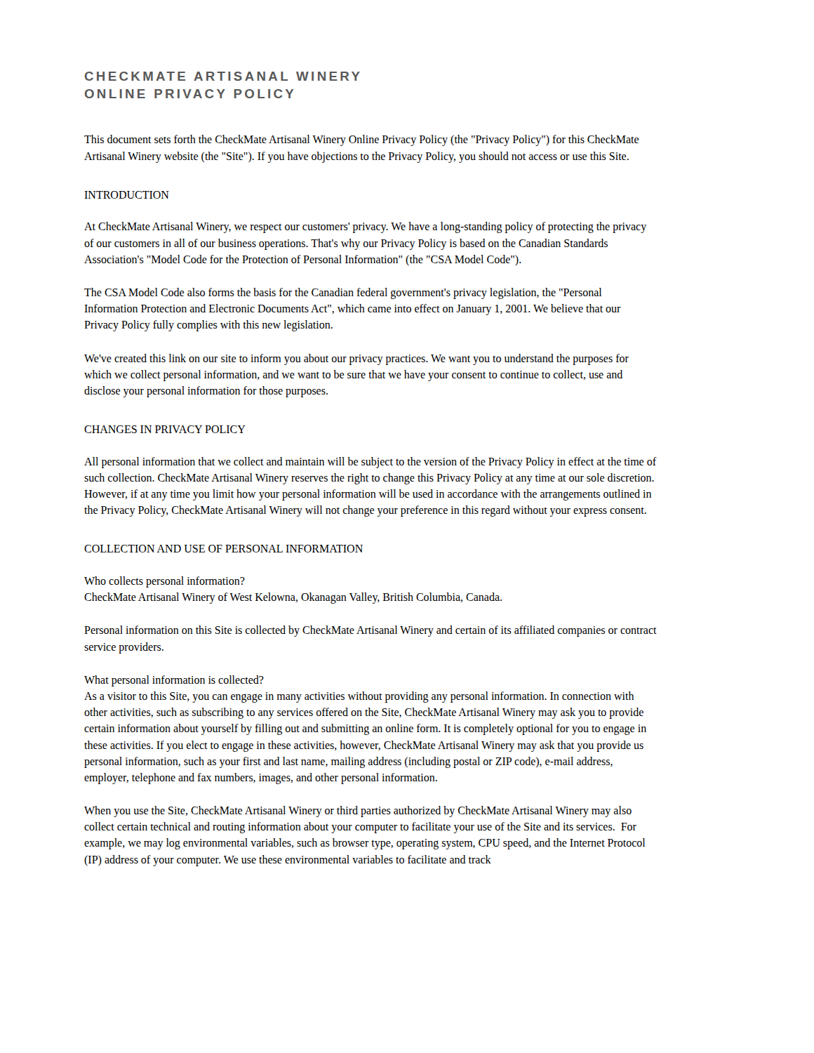CheckMate Artisanal Winery
Online Privacy Policy
This document sets forth the CheckMate Artisanal Winery Online Privacy Policy (the "Privacy Policy") for this CheckMate Artisanal Winery website (the "Site"). If you have objections to the Privacy Policy, you should not access or use this Site.
Introduction
At CheckMate Artisanal Winery, we respect our customers' privacy. We have a long-standing policy of protecting the privacy of our customers in all of our business operations. That's why our Privacy Policy is based on the Canadian Standards Association's "Model Code for the Protection of Personal Information" (the "CSA Model Code").
The CSA Model Code also forms the basis for the Canadian federal government's privacy legislation, the "Personal Information Protection and Electronic Documents Act", which came into effect on January 1, 2001. We believe that our Privacy Policy fully complies with this new legislation.
We've created this link on our site to inform you about our privacy practices. We want you to understand the purposes for which we collect personal information, and we want to be sure that we have your consent to continue to collect, use and disclose your personal information for those purposes.
Changes in Privacy Policy
All personal information that we collect and maintain will be subject to the version of the Privacy Policy in effect at the time of such collection. CheckMate Artisanal Winery reserves the right to change this Privacy Policy at any time at our sole discretion. However, if at any time you limit how your personal information will be used in accordance with the arrangements outlined in the Privacy Policy, CheckMate Artisanal Winery will not change your preference in this regard without your express consent.
Collection and Use of Personal Information
Who collects personal information?
CheckMate Artisanal Winery of West Kelowna, Okanagan Valley, British Columbia, Canada.
Personal information on this Site is collected by CheckMate Artisanal Winery and certain of its affiliated companies or contract service providers.
What personal information is collected?
As a visitor to this Site, you can engage in many activities without providing any personal information. In connection with other activities, such as subscribing to any services offered on the Site, CheckMate Artisanal Winery may ask you to provide certain information about yourself by filling out and submitting an online form. It is completely optional for you to engage in these activities. If you elect to engage in these activities, however, CheckMate Artisanal Winery may ask that you provide us personal information, such as your first and last name, mailing address (including postal or ZIP code), e-mail address, employer, telephone and fax numbers, images, and other personal information.
When you use the Site, CheckMate Artisanal Winery or third parties authorized by CheckMate Artisanal Winery may also collect certain technical and routing information about your computer to facilitate your use of the Site and its services. For example, we may log environmental variables, such as browser type, operating system, CPU speed, and the Internet Protocol (IP) address of your computer. We use these environmental variables to facilitate and track